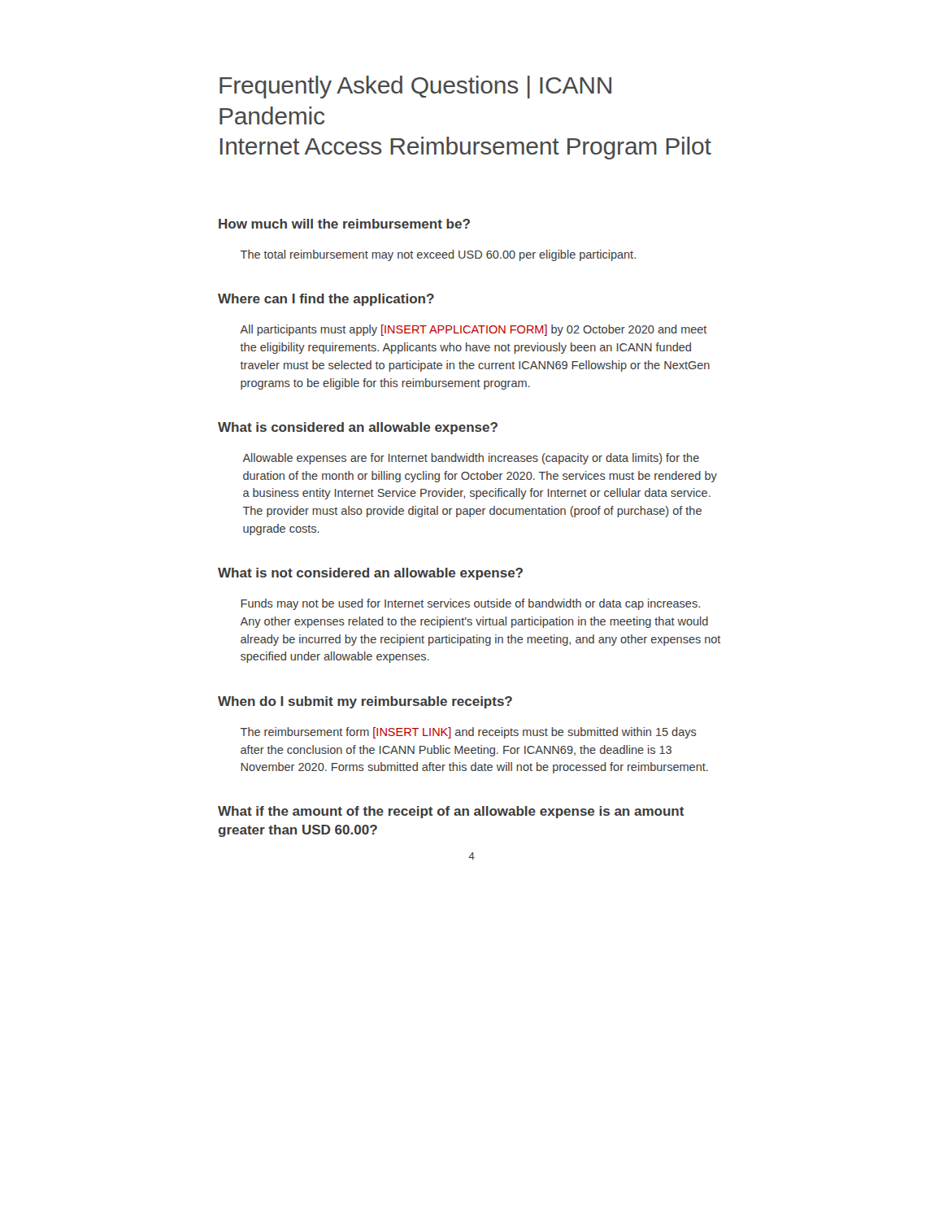Frequently Asked Questions | ICANN Pandemic
Internet Access Reimbursement Program Pilot
How much will the reimbursement be?
The total reimbursement may not exceed USD 60.00 per eligible participant.
Where can I find the application?
All participants must apply [INSERT APPLICATION FORM] by 02 October 2020 and meet the eligibility requirements. Applicants who have not previously been an ICANN funded traveler must be selected to participate in the current ICANN69 Fellowship or the NextGen programs to be eligible for this reimbursement program.
What is considered an allowable expense?
Allowable expenses are for Internet bandwidth increases (capacity or data limits) for the duration of the month or billing cycling for October 2020. The services must be rendered by a business entity Internet Service Provider, specifically for Internet or cellular data service. The provider must also provide digital or paper documentation (proof of purchase) of the upgrade costs.
What is not considered an allowable expense?
Funds may not be used for Internet services outside of bandwidth or data cap increases. Any other expenses related to the recipient's virtual participation in the meeting that would already be incurred by the recipient participating in the meeting, and any other expenses not specified under allowable expenses.
When do I submit my reimbursable receipts?
The reimbursement form [INSERT LINK] and receipts must be submitted within 15 days after the conclusion of the ICANN Public Meeting. For ICANN69, the deadline is 13 November 2020. Forms submitted after this date will not be processed for reimbursement.
What if the amount of the receipt of an allowable expense is an amount greater than USD 60.00?
4